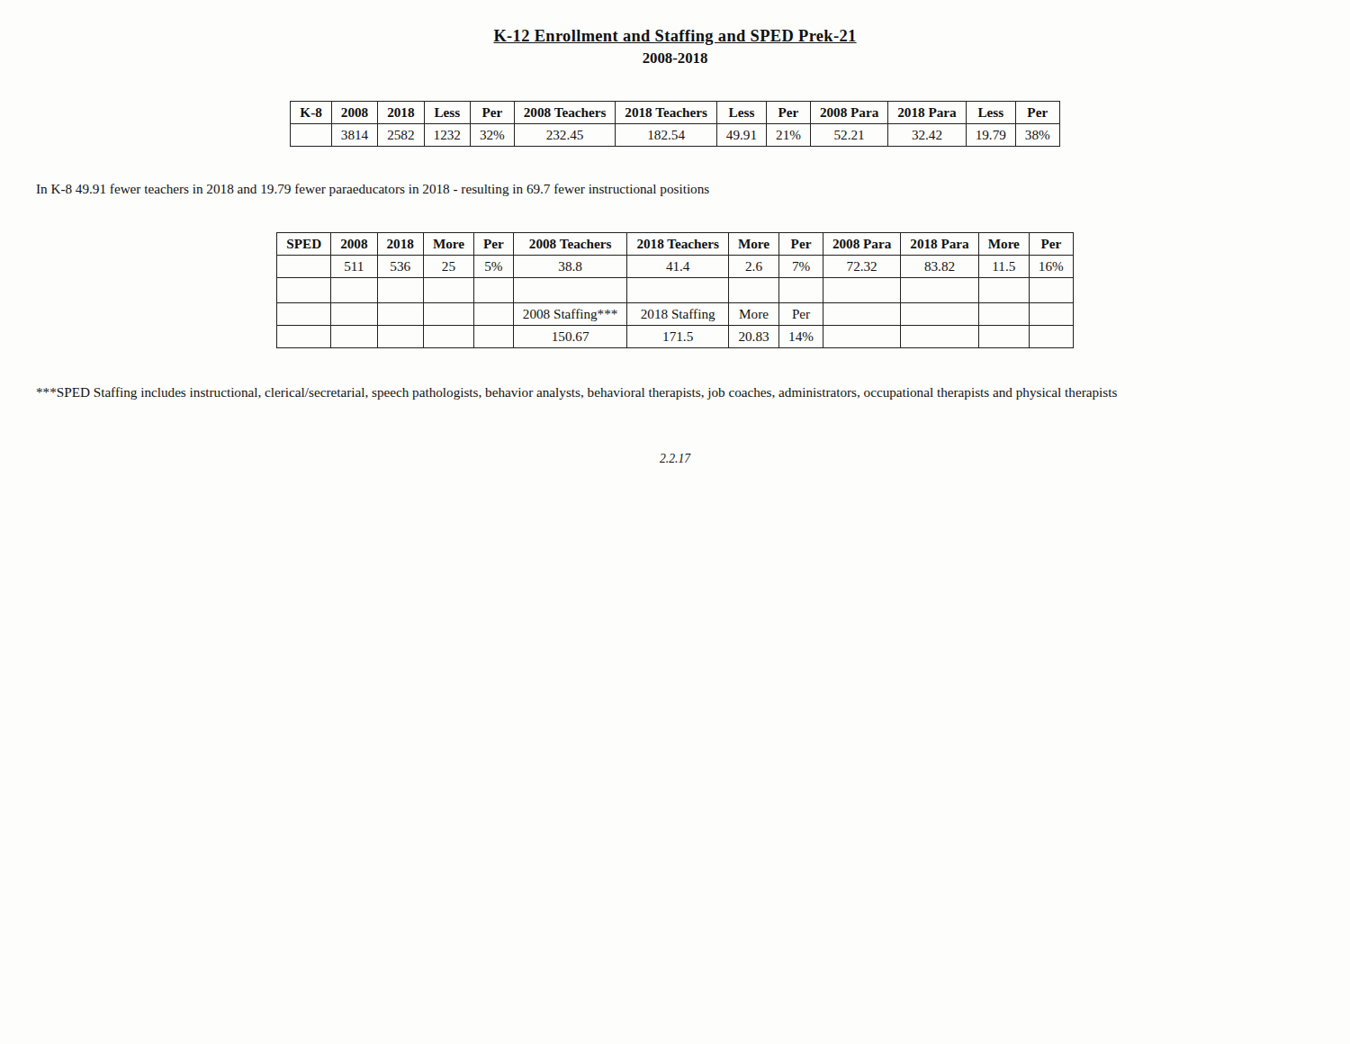K-12 Enrollment and Staffing and SPED Prek-21
2008-2018
| K-8 | 2008 | 2018 | Less | Per | 2008 Teachers | 2018 Teachers | Less | Per | 2008 Para | 2018 Para | Less | Per |
| --- | --- | --- | --- | --- | --- | --- | --- | --- | --- | --- | --- | --- |
| | 3814 | 2582 | 1232 | 32% | 232.45 | 182.54 | 49.91 | 21% | 52.21 | 32.42 | 19.79 | 38% |
In K-8 49.91 fewer teachers in 2018 and 19.79 fewer paraeducators in 2018 - resulting in 69.7 fewer instructional positions
| SPED | 2008 | 2018 | More | Per | 2008 Teachers | 2018 Teachers | More | Per | 2008 Para | 2018 Para | More | Per |
| --- | --- | --- | --- | --- | --- | --- | --- | --- | --- | --- | --- | --- |
| | 511 | 536 | 25 | 5% | 38.8 | 41.4 | 2.6 | 7% | 72.32 | 83.82 | 11.5 | 16% |
| | | | | | 2008 Staffing*** | 2018 Staffing | More | Per | | | | |
| | | | | | 150.67 | 171.5 | 20.83 | 14% | | | | |
***SPED Staffing includes instructional, clerical/secretarial, speech pathologists, behavior analysts, behavioral therapists, job coaches, administrators, occupational therapists and physical therapists
2.2.17